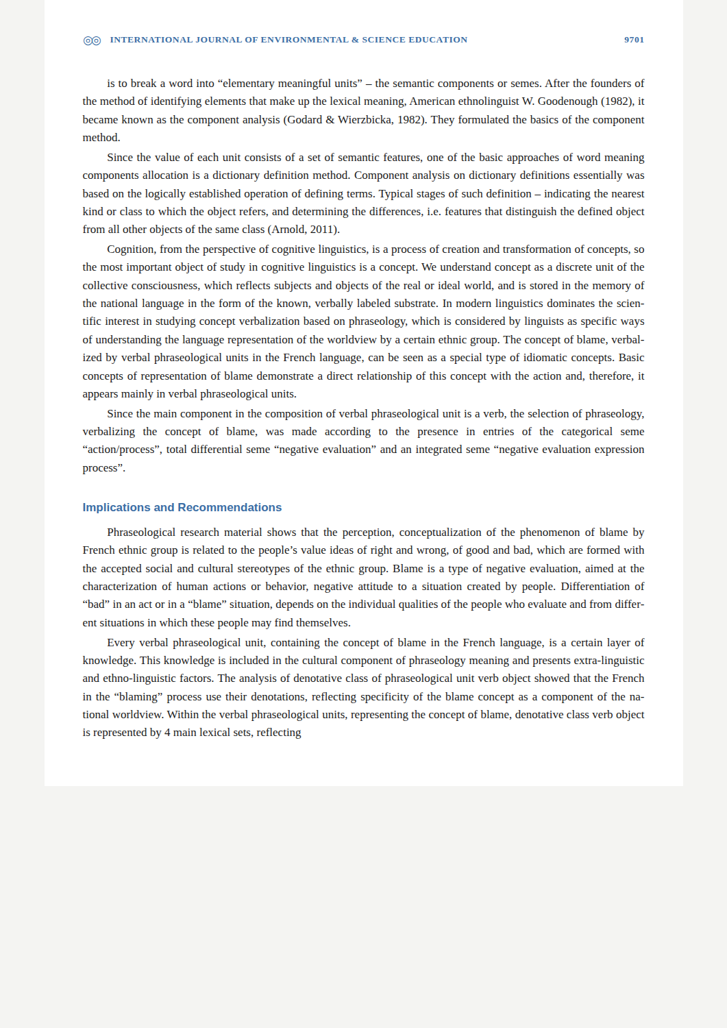◎◎ International Journal of Environmental & Science Education 9701
is to break a word into “elementary meaningful units” – the semantic components or semes. After the founders of the method of identifying elements that make up the lexical meaning, American ethnolinguist W. Goodenough (1982), it became known as the component analysis (Godard & Wierzbicka, 1982). They formulated the basics of the component method.
Since the value of each unit consists of a set of semantic features, one of the basic approaches of word meaning components allocation is a dictionary definition method. Component analysis on dictionary definitions essentially was based on the logically established operation of defining terms. Typical stages of such definition – indicating the nearest kind or class to which the object refers, and determining the differences, i.e. features that distinguish the defined object from all other objects of the same class (Arnold, 2011).
Cognition, from the perspective of cognitive linguistics, is a process of creation and transformation of concepts, so the most important object of study in cognitive linguistics is a concept. We understand concept as a discrete unit of the collective consciousness, which reflects subjects and objects of the real or ideal world, and is stored in the memory of the national language in the form of the known, verbally labeled substrate. In modern linguistics dominates the scientific interest in studying concept verbalization based on phraseology, which is considered by linguists as specific ways of understanding the language representation of the worldview by a certain ethnic group. The concept of blame, verbalized by verbal phraseological units in the French language, can be seen as a special type of idiomatic concepts. Basic concepts of representation of blame demonstrate a direct relationship of this concept with the action and, therefore, it appears mainly in verbal phraseological units.
Since the main component in the composition of verbal phraseological unit is a verb, the selection of phraseology, verbalizing the concept of blame, was made according to the presence in entries of the categorical seme “action/process”, total differential seme “negative evaluation” and an integrated seme “negative evaluation expression process”.
Implications and Recommendations
Phraseological research material shows that the perception, conceptualization of the phenomenon of blame by French ethnic group is related to the people’s value ideas of right and wrong, of good and bad, which are formed with the accepted social and cultural stereotypes of the ethnic group. Blame is a type of negative evaluation, aimed at the characterization of human actions or behavior, negative attitude to a situation created by people. Differentiation of “bad” in an act or in a “blame” situation, depends on the individual qualities of the people who evaluate and from different situations in which these people may find themselves.
Every verbal phraseological unit, containing the concept of blame in the French language, is a certain layer of knowledge. This knowledge is included in the cultural component of phraseology meaning and presents extra‑linguistic and ethno‑linguistic factors. The analysis of denotative class of phraseological unit verb object showed that the French in the “blaming” process use their denotations, reflecting specificity of the blame concept as a component of the national worldview. Within the verbal phraseological units, representing the concept of blame, denotative class verb object is represented by 4 main lexical sets, reflecting